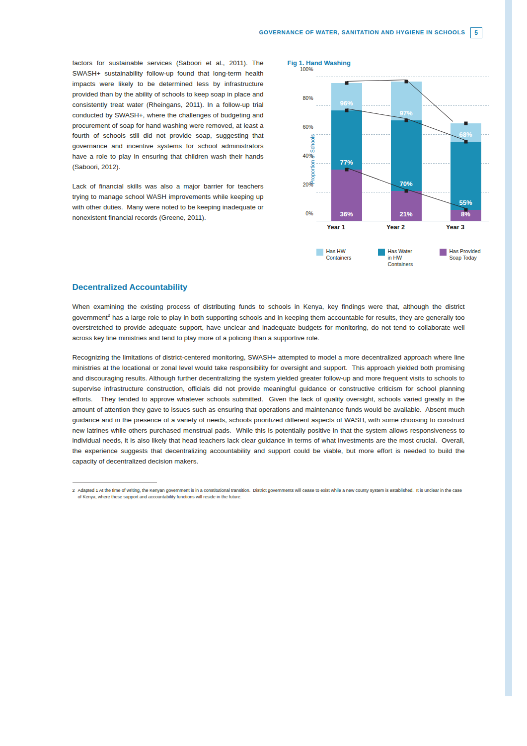Governance of Water, Sanitation and Hygiene in Schools
5
factors for sustainable services (Saboori et al., 2011). The SWASH+ sustainability follow-up found that long-term health impacts were likely to be determined less by infrastructure provided than by the ability of schools to keep soap in place and consistently treat water (Rheingans, 2011). In a follow-up trial conducted by SWASH+, where the challenges of budgeting and procurement of soap for hand washing were removed, at least a fourth of schools still did not provide soap, suggesting that governance and incentive systems for school administrators have a role to play in ensuring that children wash their hands (Saboori, 2012).
Lack of financial skills was also a major barrier for teachers trying to manage school WASH improvements while keeping up with other duties. Many were noted to be keeping inadequate or nonexistent financial records (Greene, 2011).
Fig 1. Hand Washing
Proportion of Schools
0%
20%
40%
60%
80%
100%
96%
77%
36%
97%
70%
21%
68%
55%
8%
Year 1
Year 2
Year 3
Has HW
Containers
Has Water
in HW
Containers
Has Provided
Soap Today
Decentralized Accountability
When examining the existing process of distributing funds to schools in Kenya, key findings were that, although the district government2 has a large role to play in both supporting schools and in keeping them accountable for results, they are generally too overstretched to provide adequate support, have unclear and inadequate budgets for monitoring, do not tend to collaborate well across key line ministries and tend to play more of a policing than a supportive role.
Recognizing the limitations of district-centered monitoring, SWASH+ attempted to model a more decentralized approach where line ministries at the locational or zonal level would take responsibility for oversight and support. This approach yielded both promising and discouraging results. Although further decentralizing the system yielded greater follow-up and more frequent visits to schools to supervise infrastructure construction, officials did not provide meaningful guidance or constructive criticism for school planning efforts. They tended to approve whatever schools submitted. Given the lack of quality oversight, schools varied greatly in the amount of attention they gave to issues such as ensuring that operations and maintenance funds would be available. Absent much guidance and in the presence of a variety of needs, schools prioritized different aspects of WASH, with some choosing to construct new latrines while others purchased menstrual pads. While this is potentially positive in that the system allows responsiveness to individual needs, it is also likely that head teachers lack clear guidance in terms of what investments are the most crucial. Overall, the experience suggests that decentralizing accountability and support could be viable, but more effort is needed to build the capacity of decentralized decision makers.
2
Adapted 1 At the time of writing, the Kenyan government is in a constitutional transition. District governments will cease to exist while a new county system is established. It is unclear in the case of Kenya, where these support and accountability functions will reside in the future.